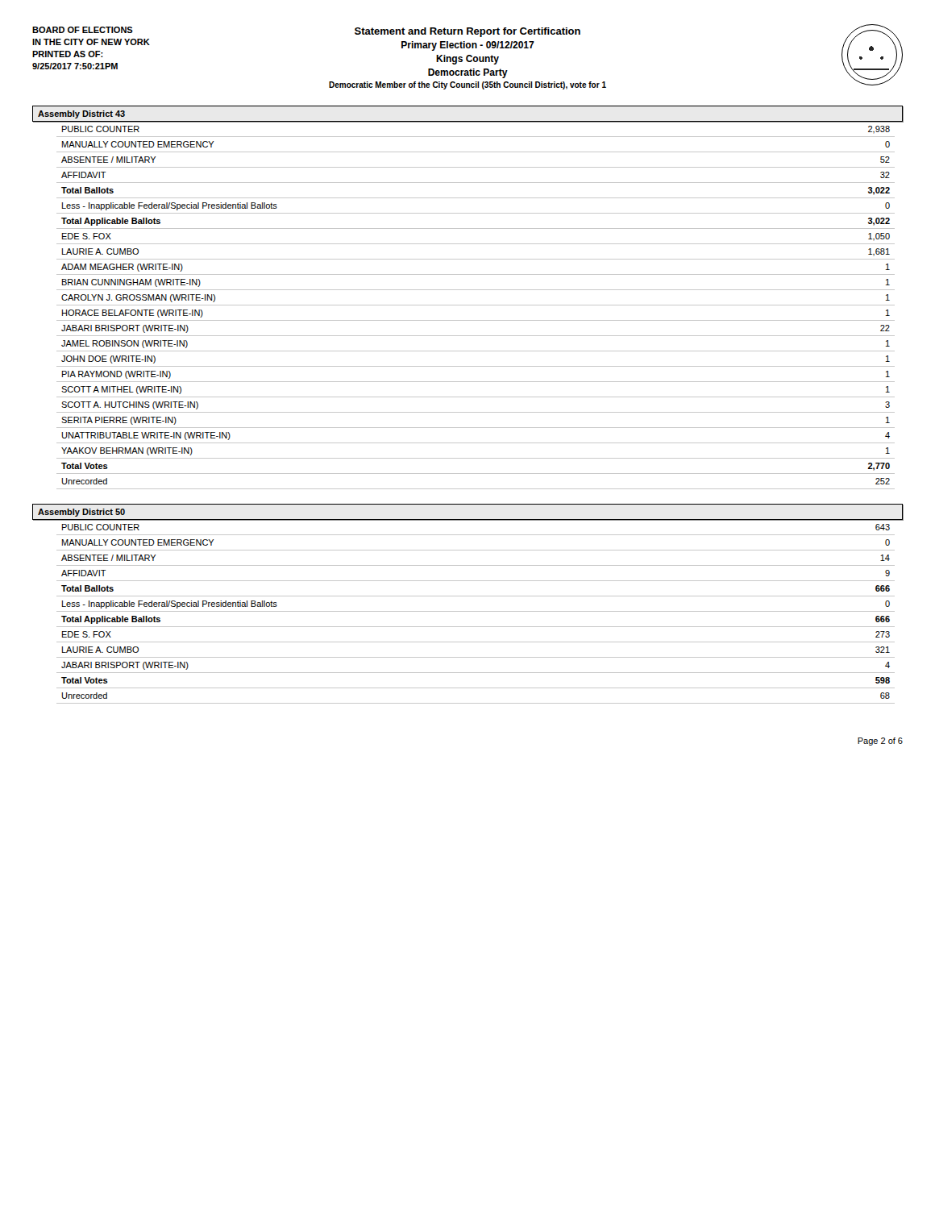BOARD OF ELECTIONS
IN THE CITY OF NEW YORK
PRINTED AS OF:
9/25/2017 7:50:21PM
Statement and Return Report for Certification
Primary Election - 09/12/2017
Kings County
Democratic Party
Democratic Member of the City Council (35th Council District), vote for 1
Assembly District 43
| PUBLIC COUNTER | 2,938 |
| MANUALLY COUNTED EMERGENCY | 0 |
| ABSENTEE / MILITARY | 52 |
| AFFIDAVIT | 32 |
| Total Ballots | 3,022 |
| Less - Inapplicable Federal/Special Presidential Ballots | 0 |
| Total Applicable Ballots | 3,022 |
| EDE S. FOX | 1,050 |
| LAURIE A. CUMBO | 1,681 |
| ADAM MEAGHER (WRITE-IN) | 1 |
| BRIAN CUNNINGHAM (WRITE-IN) | 1 |
| CAROLYN J. GROSSMAN (WRITE-IN) | 1 |
| HORACE BELAFONTE (WRITE-IN) | 1 |
| JABARI BRISPORT (WRITE-IN) | 22 |
| JAMEL ROBINSON (WRITE-IN) | 1 |
| JOHN DOE (WRITE-IN) | 1 |
| PIA RAYMOND (WRITE-IN) | 1 |
| SCOTT A MITHEL (WRITE-IN) | 1 |
| SCOTT A. HUTCHINS (WRITE-IN) | 3 |
| SERITA PIERRE (WRITE-IN) | 1 |
| UNATTRIBUTABLE WRITE-IN (WRITE-IN) | 4 |
| YAAKOV BEHRMAN (WRITE-IN) | 1 |
| Total Votes | 2,770 |
| Unrecorded | 252 |
Assembly District 50
| PUBLIC COUNTER | 643 |
| MANUALLY COUNTED EMERGENCY | 0 |
| ABSENTEE / MILITARY | 14 |
| AFFIDAVIT | 9 |
| Total Ballots | 666 |
| Less - Inapplicable Federal/Special Presidential Ballots | 0 |
| Total Applicable Ballots | 666 |
| EDE S. FOX | 273 |
| LAURIE A. CUMBO | 321 |
| JABARI BRISPORT (WRITE-IN) | 4 |
| Total Votes | 598 |
| Unrecorded | 68 |
Page 2 of 6